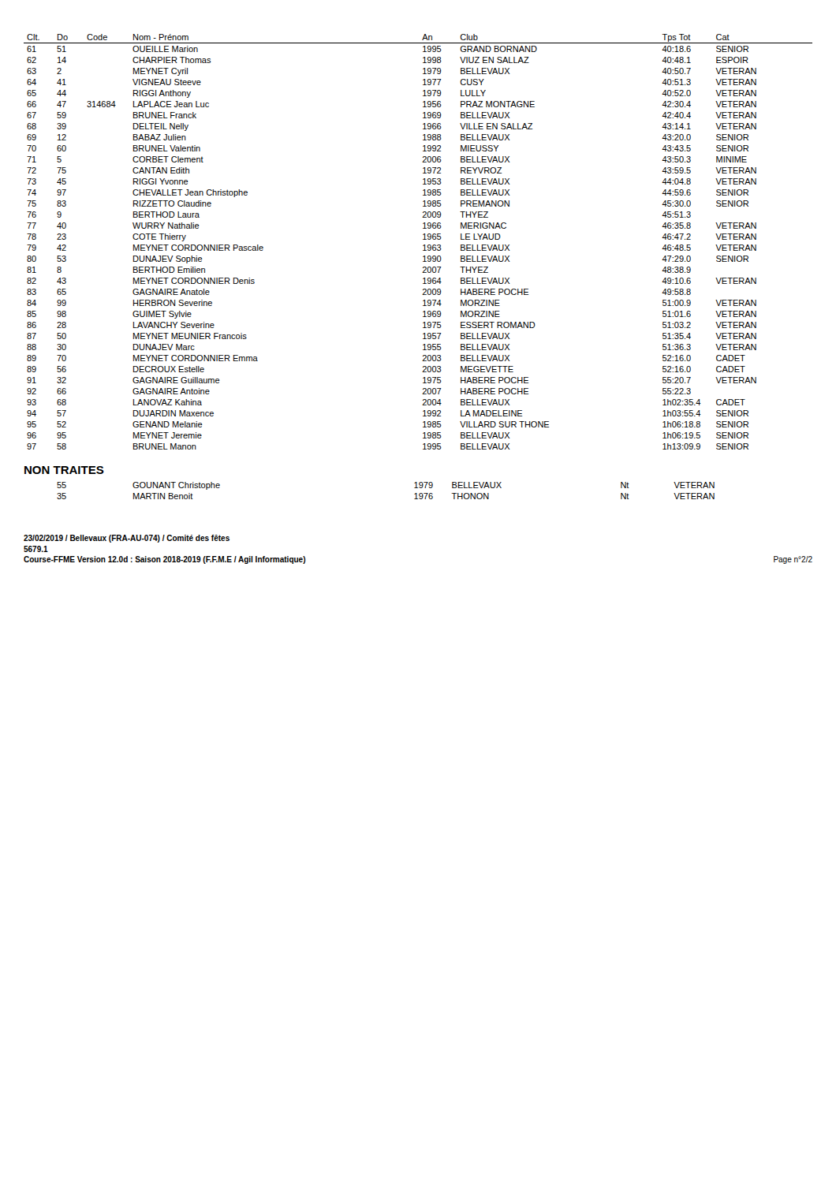| Clt. | Do | Code | Nom - Prénom | An | Club | Tps Tot | Cat |
| --- | --- | --- | --- | --- | --- | --- | --- |
| 61 | 51 | | OUEILLE Marion | 1995 | GRAND BORNAND | 40:18.6 | SENIOR |
| 62 | 14 | | CHARPIER Thomas | 1998 | VIUZ EN SALLAZ | 40:48.1 | ESPOIR |
| 63 | 2 | | MEYNET Cyril | 1979 | BELLEVAUX | 40:50.7 | VETERAN |
| 64 | 41 | | VIGNEAU Steeve | 1977 | CUSY | 40:51.3 | VETERAN |
| 65 | 44 | | RIGGI Anthony | 1979 | LULLY | 40:52.0 | VETERAN |
| 66 | 47 | 314684 | LAPLACE Jean Luc | 1956 | PRAZ MONTAGNE | 42:30.4 | VETERAN |
| 67 | 59 | | BRUNEL Franck | 1969 | BELLEVAUX | 42:40.4 | VETERAN |
| 68 | 39 | | DELTEIL Nelly | 1966 | VILLE EN SALLAZ | 43:14.1 | VETERAN |
| 69 | 12 | | BABAZ Julien | 1988 | BELLEVAUX | 43:20.0 | SENIOR |
| 70 | 60 | | BRUNEL Valentin | 1992 | MIEUSSY | 43:43.5 | SENIOR |
| 71 | 5 | | CORBET Clement | 2006 | BELLEVAUX | 43:50.3 | MINIME |
| 72 | 75 | | CANTAN Edith | 1972 | REYVROZ | 43:59.5 | VETERAN |
| 73 | 45 | | RIGGI Yvonne | 1953 | BELLEVAUX | 44:04.8 | VETERAN |
| 74 | 97 | | CHEVALLET Jean Christophe | 1985 | BELLEVAUX | 44:59.6 | SENIOR |
| 75 | 83 | | RIZZETTO Claudine | 1985 | PREMANON | 45:30.0 | SENIOR |
| 76 | 9 | | BERTHOD Laura | 2009 | THYEZ | 45:51.3 | |
| 77 | 40 | | WURRY Nathalie | 1966 | MERIGNAC | 46:35.8 | VETERAN |
| 78 | 23 | | COTE Thierry | 1965 | LE LYAUD | 46:47.2 | VETERAN |
| 79 | 42 | | MEYNET CORDONNIER Pascale | 1963 | BELLEVAUX | 46:48.5 | VETERAN |
| 80 | 53 | | DUNAJEV Sophie | 1990 | BELLEVAUX | 47:29.0 | SENIOR |
| 81 | 8 | | BERTHOD Emilien | 2007 | THYEZ | 48:38.9 | |
| 82 | 43 | | MEYNET CORDONNIER Denis | 1964 | BELLEVAUX | 49:10.6 | VETERAN |
| 83 | 65 | | GAGNAIRE Anatole | 2009 | HABERE POCHE | 49:58.8 | |
| 84 | 99 | | HERBRON Severine | 1974 | MORZINE | 51:00.9 | VETERAN |
| 85 | 98 | | GUIMET Sylvie | 1969 | MORZINE | 51:01.6 | VETERAN |
| 86 | 28 | | LAVANCHY Severine | 1975 | ESSERT ROMAND | 51:03.2 | VETERAN |
| 87 | 50 | | MEYNET MEUNIER Francois | 1957 | BELLEVAUX | 51:35.4 | VETERAN |
| 88 | 30 | | DUNAJEV Marc | 1955 | BELLEVAUX | 51:36.3 | VETERAN |
| 89 | 70 | | MEYNET CORDONNIER Emma | 2003 | BELLEVAUX | 52:16.0 | CADET |
| 89 | 56 | | DECROUX Estelle | 2003 | MEGEVETTE | 52:16.0 | CADET |
| 91 | 32 | | GAGNAIRE Guillaume | 1975 | HABERE POCHE | 55:20.7 | VETERAN |
| 92 | 66 | | GAGNAIRE Antoine | 2007 | HABERE POCHE | 55:22.3 | |
| 93 | 68 | | LANOVAZ Kahina | 2004 | BELLEVAUX | 1h02:35.4 | CADET |
| 94 | 57 | | DUJARDIN Maxence | 1992 | LA MADELEINE | 1h03:55.4 | SENIOR |
| 95 | 52 | | GENAND Melanie | 1985 | VILLARD SUR THONE | 1h06:18.8 | SENIOR |
| 96 | 95 | | MEYNET Jeremie | 1985 | BELLEVAUX | 1h06:19.5 | SENIOR |
| 97 | 58 | | BRUNEL Manon | 1995 | BELLEVAUX | 1h13:09.9 | SENIOR |
NON TRAITES
| | 55 | | GOUNANT Christophe | 1979 | BELLEVAUX | Nt | VETERAN |
| | 35 | | MARTIN Benoit | 1976 | THONON | Nt | VETERAN |
23/02/2019 / Bellevaux (FRA-AU-074) / Comité des fêtes
5679.1
Course-FFME Version 12.0d : Saison 2018-2019 (F.F.M.E / Agil Informatique)
Page n°2/2